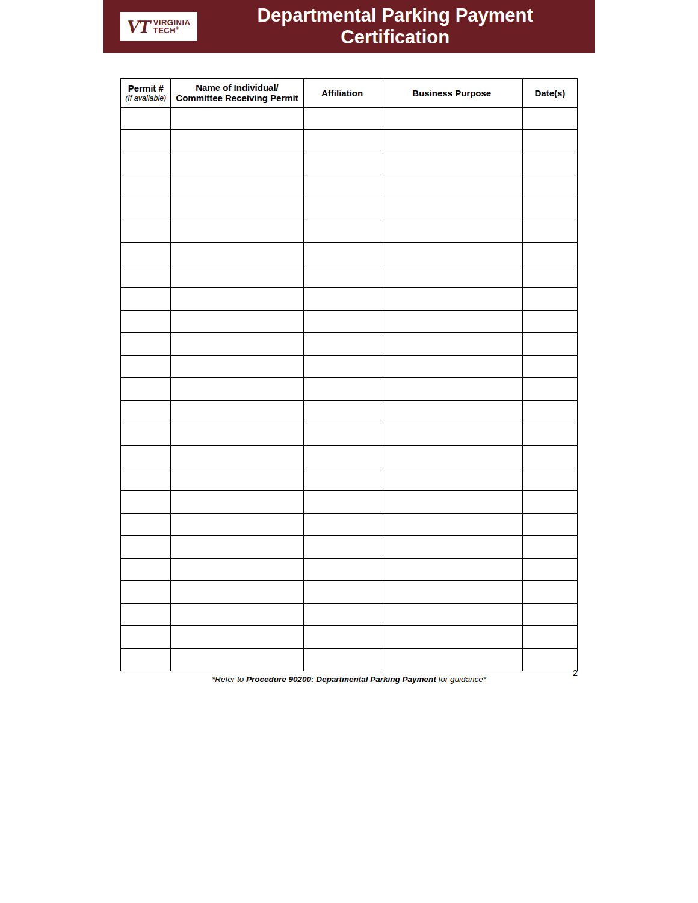VT VIRGINIA
TECH®
Departmental Parking Payment Certification
| Permit # (If available) | Name of Individual/ Committee Receiving Permit | Affiliation | Business Purpose | Date(s) |
| --- | --- | --- | --- | --- |
*Refer to Procedure 90200: Departmental Parking Payment for guidance*
2